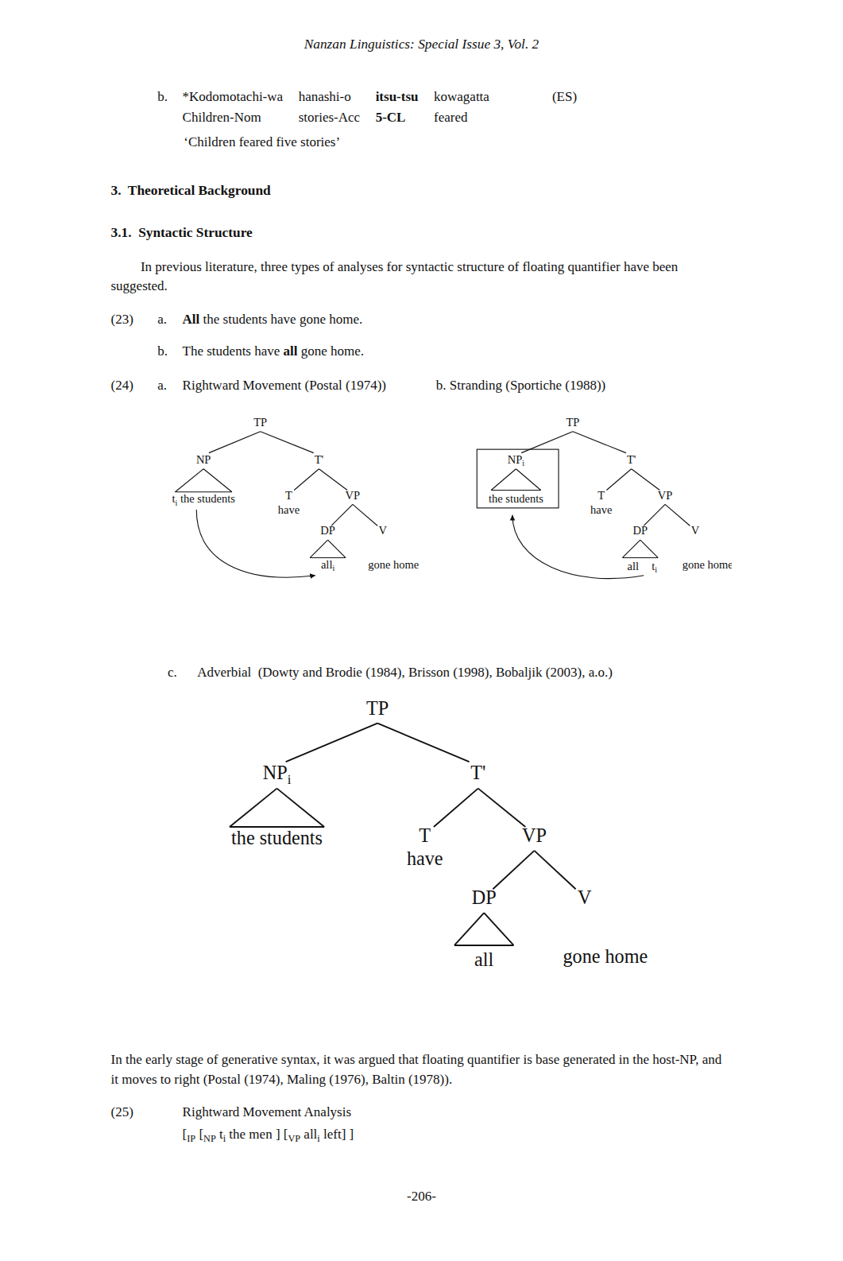Nanzan Linguistics: Special Issue 3, Vol. 2
b.
| *Kodomotachi-wa | hanashi-o | itsu-tsu | kowagatta | (ES) |
| Children-Nom | stories-Acc | 5-CL | feared | |
‘Children feared five stories’
3. Theoretical Background
3.1. Syntactic Structure
In previous literature, three types of analyses for syntactic structure of floating quantifier have been suggested.
(23)
a.
All the students have gone home.
b.
The students have all gone home.
(24)
a.
Rightward Movement (Postal (1974)) b. Stranding (Sportiche (1988))
Trees for rightward movement (left) and stranding (right) TP NP T' ti the students T VP have DP V alli gone home TP NPi T' the students T VP have DP V all ti gone home
c. Adverbial (Dowty and Brodie (1984), Brisson (1998), Bobaljik (2003), a.o.)
Tree for adverbial analysis TP NPi T' the students T VP have DP V all gone home
In the early stage of generative syntax, it was argued that floating quantifier is base generated in the host-NP, and it moves to right (Postal (1974), Maling (1976), Baltin (1978)).
(25)
Rightward Movement Analysis
[IP [NP ti the men ] [VP alli left] ]
-206-